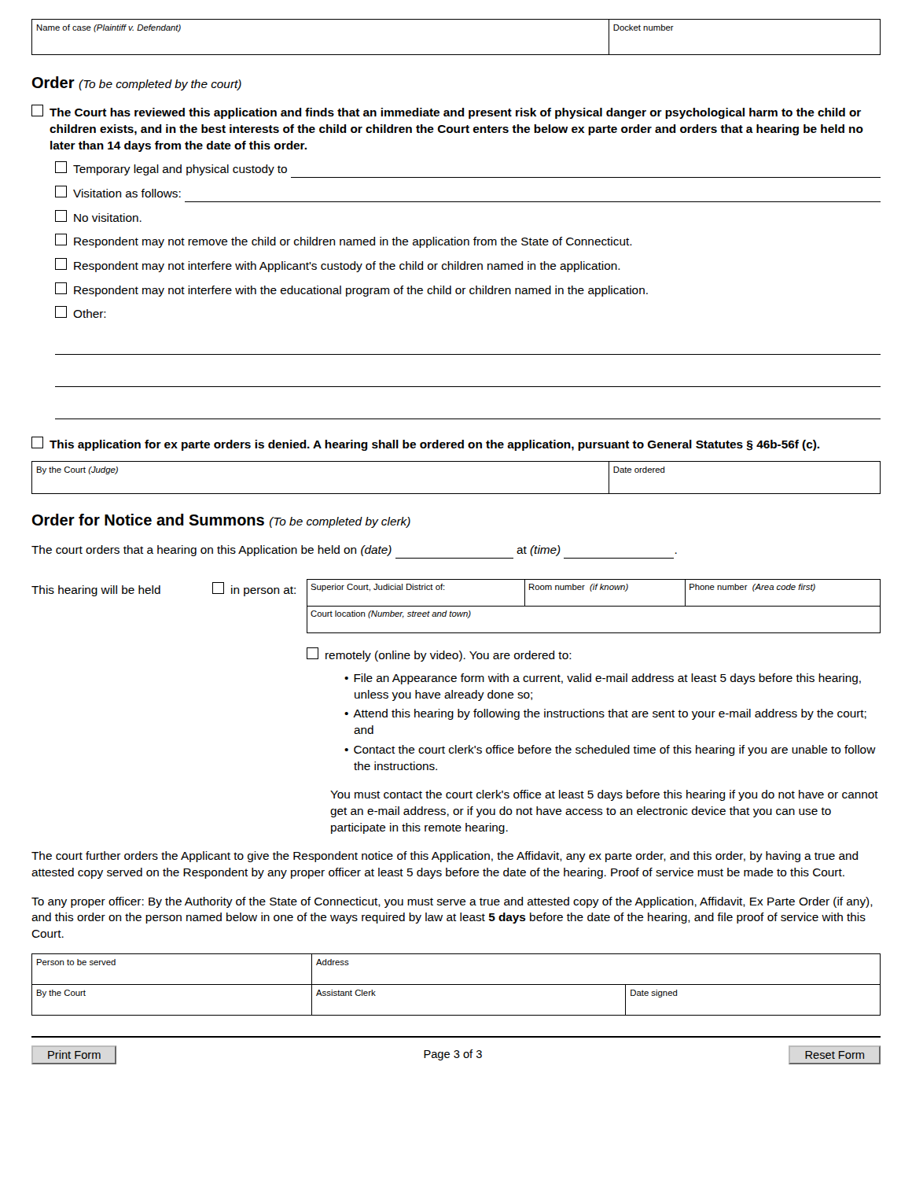| Name of case (Plaintiff v. Defendant) | Docket number |
Order (To be completed by the court)
The Court has reviewed this application and finds that an immediate and present risk of physical danger or psychological harm to the child or children exists, and in the best interests of the child or children the Court enters the below ex parte order and orders that a hearing be held no later than 14 days from the date of this order.
Temporary legal and physical custody to
Visitation as follows:
No visitation.
Respondent may not remove the child or children named in the application from the State of Connecticut.
Respondent may not interfere with Applicant's custody of the child or children named in the application.
Respondent may not interfere with the educational program of the child or children named in the application.
Other:
This application for ex parte orders is denied. A hearing shall be ordered on the application, pursuant to General Statutes § 46b-56f (c).
| By the Court (Judge) | Date ordered |
Order for Notice and Summons (To be completed by clerk)
The court orders that a hearing on this Application be held on (date) at (time) .
This hearing will be held
in person at:
| Superior Court, Judicial District of: | Room number (if known) | Phone number (Area code first) |
| Court location (Number, street and town) |
remotely (online by video). You are ordered to:
File an Appearance form with a current, valid e-mail address at least 5 days before this hearing, unless you have already done so;
Attend this hearing by following the instructions that are sent to your e-mail address by the court; and
Contact the court clerk's office before the scheduled time of this hearing if you are unable to follow the instructions.
You must contact the court clerk's office at least 5 days before this hearing if you do not have or cannot get an e-mail address, or if you do not have access to an electronic device that you can use to participate in this remote hearing.
The court further orders the Applicant to give the Respondent notice of this Application, the Affidavit, any ex parte order, and this order, by having a true and attested copy served on the Respondent by any proper officer at least 5 days before the date of the hearing. Proof of service must be made to this Court.
To any proper officer: By the Authority of the State of Connecticut, you must serve a true and attested copy of the Application, Affidavit, Ex Parte Order (if any), and this order on the person named below in one of the ways required by law at least 5 days before the date of the hearing, and file proof of service with this Court.
| Person to be served | Address |
| By the Court | Assistant Clerk | Date signed |
Print Form Page 3 of 3 Reset Form